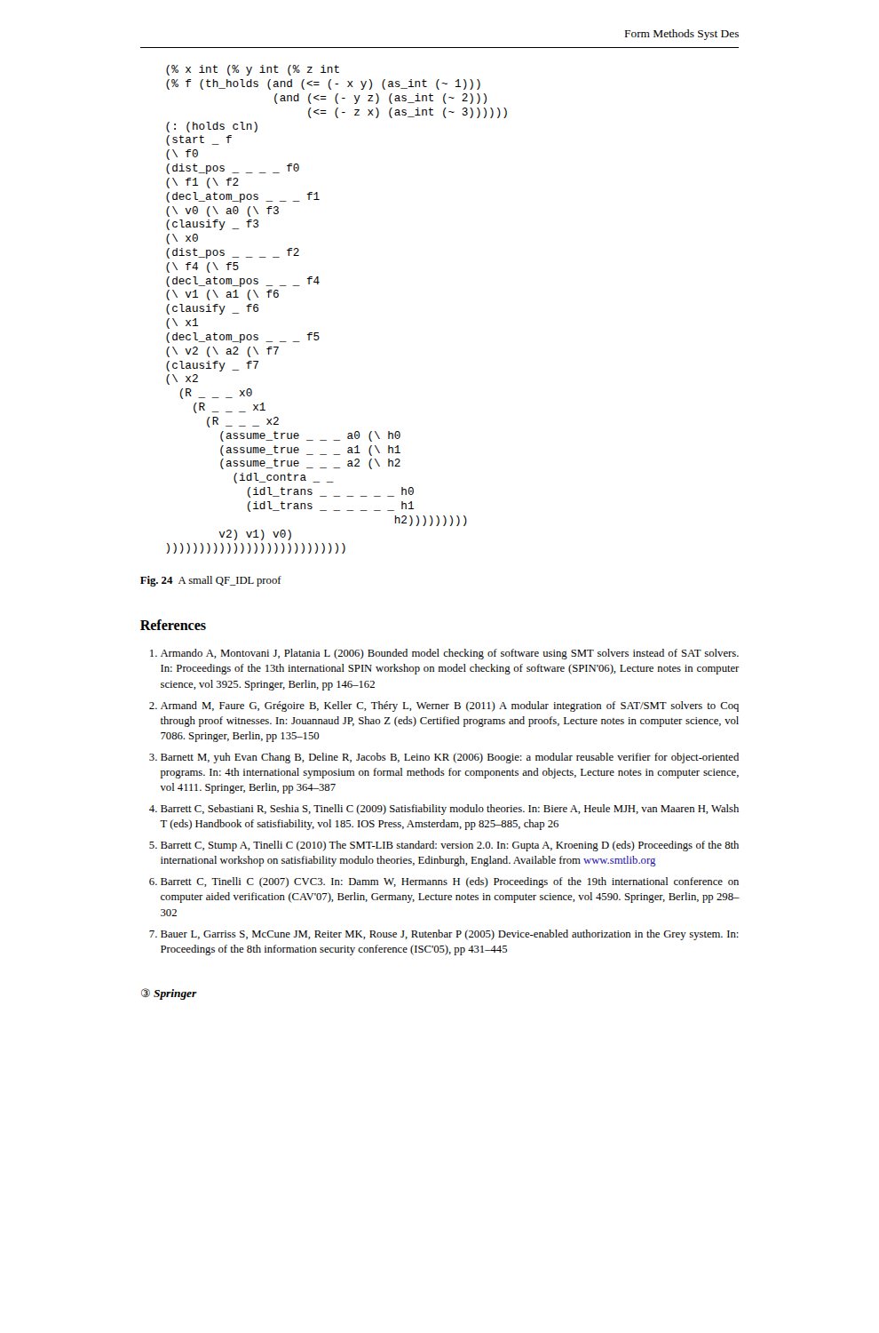Form Methods Syst Des
(% x int (% y int (% z int
(% f (th_holds (and (<= (- x y) (as_int (~ 1)))
                (and (<= (- y z) (as_int (~ 2)))
                     (<= (- z x) (as_int (~ 3))))))
(: (holds cln)
(start _ f
(\ f0
(dist_pos _ _ _ _ f0
(\ f1 (\ f2
(decl_atom_pos _ _ _ f1
(\ v0 (\ a0 (\ f3
(clausify _ f3
(\ x0
(dist_pos _ _ _ _ f2
(\ f4 (\ f5
(decl_atom_pos _ _ _ f4
(\ v1 (\ a1 (\ f6
(clausify _ f6
(\ x1
(decl_atom_pos _ _ _ f5
(\ v2 (\ a2 (\ f7
(clausify _ f7
(\ x2
  (R _ _ _ x0
    (R _ _ _ x1
      (R _ _ _ x2
        (assume_true _ _ _ a0 (\ h0
        (assume_true _ _ _ a1 (\ h1
        (assume_true _ _ _ a2 (\ h2
          (idl_contra _ _
            (idl_trans _ _ _ _ _ _ h0
            (idl_trans _ _ _ _ _ _ h1
                                  h2)))))))))
        v2) v1) v0)
)))))))))))))))))))))))))))
Fig. 24 A small QF_IDL proof
References
Armando A, Montovani J, Platania L (2006) Bounded model checking of software using SMT solvers instead of SAT solvers. In: Proceedings of the 13th international SPIN workshop on model checking of software (SPIN'06), Lecture notes in computer science, vol 3925. Springer, Berlin, pp 146–162
Armand M, Faure G, Grégoire B, Keller C, Théry L, Werner B (2011) A modular integration of SAT/SMT solvers to Coq through proof witnesses. In: Jouannaud JP, Shao Z (eds) Certified programs and proofs, Lecture notes in computer science, vol 7086. Springer, Berlin, pp 135–150
Barnett M, yuh Evan Chang B, Deline R, Jacobs B, Leino KR (2006) Boogie: a modular reusable verifier for object-oriented programs. In: 4th international symposium on formal methods for components and objects, Lecture notes in computer science, vol 4111. Springer, Berlin, pp 364–387
Barrett C, Sebastiani R, Seshia S, Tinelli C (2009) Satisfiability modulo theories. In: Biere A, Heule MJH, van Maaren H, Walsh T (eds) Handbook of satisfiability, vol 185. IOS Press, Amsterdam, pp 825–885, chap 26
Barrett C, Stump A, Tinelli C (2010) The SMT-LIB standard: version 2.0. In: Gupta A, Kroening D (eds) Proceedings of the 8th international workshop on satisfiability modulo theories, Edinburgh, England. Available from www.smtlib.org
Barrett C, Tinelli C (2007) CVC3. In: Damm W, Hermanns H (eds) Proceedings of the 19th international conference on computer aided verification (CAV'07), Berlin, Germany, Lecture notes in computer science, vol 4590. Springer, Berlin, pp 298–302
Bauer L, Garriss S, McCune JM, Reiter MK, Rouse J, Rutenbar P (2005) Device-enabled authorization in the Grey system. In: Proceedings of the 8th information security conference (ISC'05), pp 431–445
③ Springer